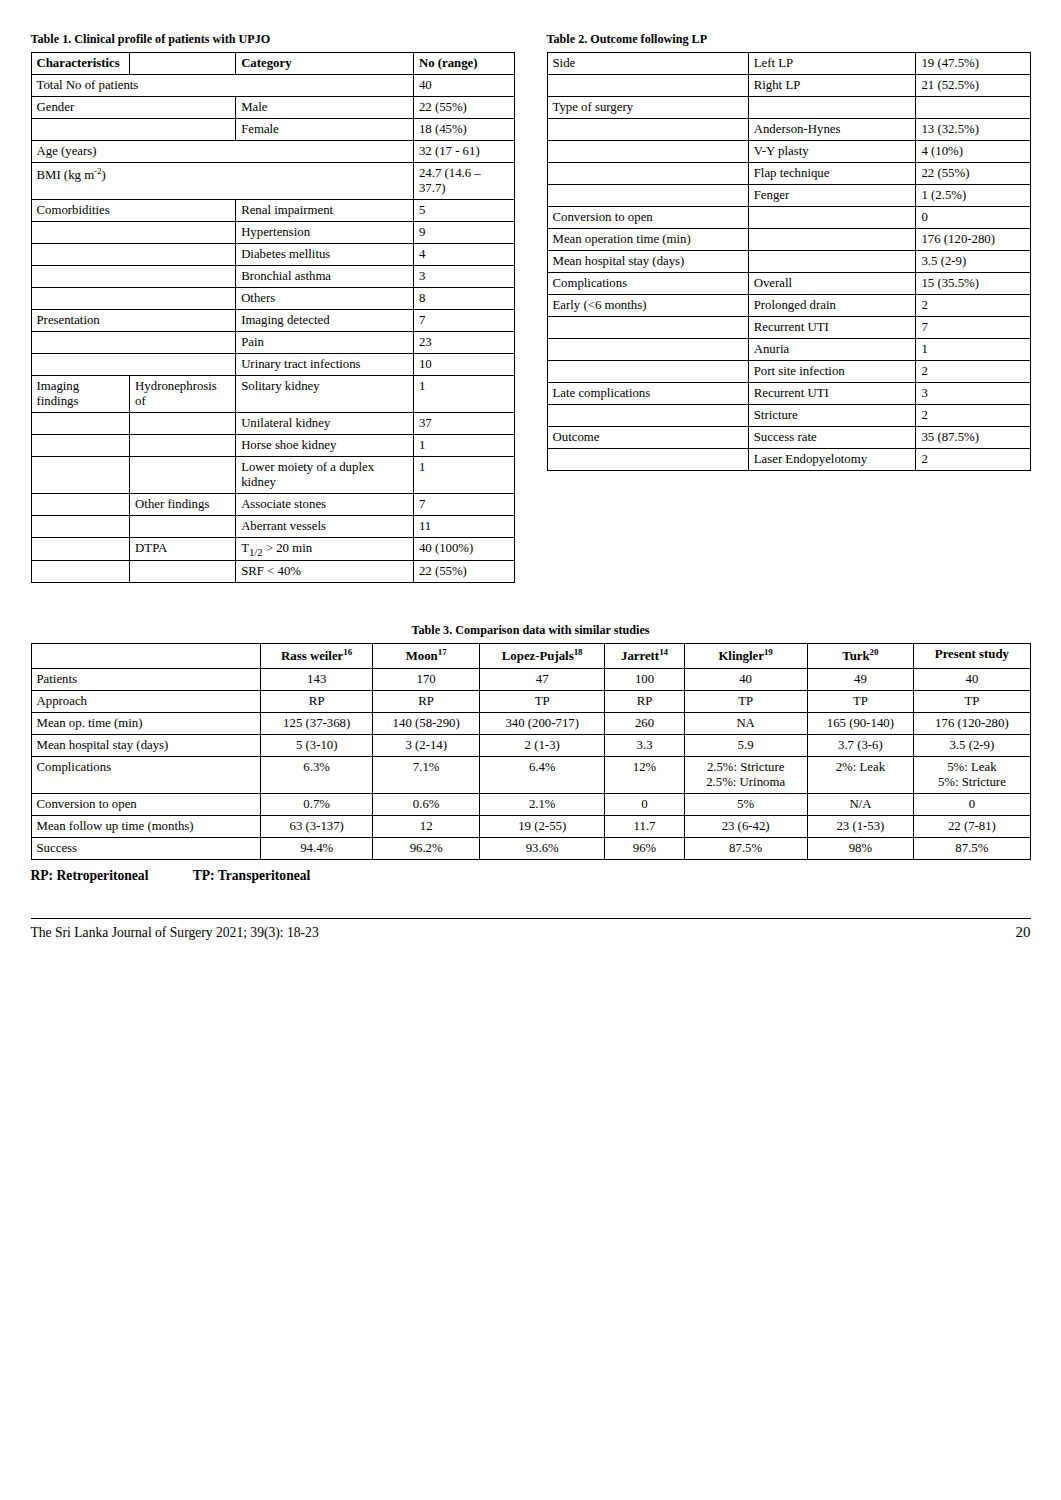Table 1. Clinical profile of patients with UPJO
| Characteristics | | Category | No (range) |
| --- | --- | --- | --- |
| Total No of patients | 40 |
| Gender | Male | 22 (55%) |
| | Female | 18 (45%) |
| Age (years) | 32 (17 - 61) |
| BMI (kg m -2 ) | 24.7 (14.6 – 37.7) |
| Comorbidities | Renal impairment | 5 |
| | Hypertension | 9 |
| | Diabetes mellitus | 4 |
| | Bronchial asthma | 3 |
| | Others | 8 |
| Presentation | Imaging detected | 7 |
| | Pain | 23 |
| | Urinary tract infections | 10 |
| Imaging findings | Hydronephrosis of | Solitary kidney | 1 |
| | | Unilateral kidney | 37 |
| | | Horse shoe kidney | 1 |
| | | Lower moiety of a duplex kidney | 1 |
| | Other findings | Associate stones | 7 |
| | | Aberrant vessels | 11 |
| | DTPA | T 1/2 > 20 min | 40 (100%) |
| | | SRF < 40% | 22 (55%) |
Table 2. Outcome following LP
| Side | Left LP | 19 (47.5%) |
| | Right LP | 21 (52.5%) |
| Type of surgery | | |
| | Anderson-Hynes | 13 (32.5%) |
| | V-Y plasty | 4 (10%) |
| | Flap technique | 22 (55%) |
| | Fenger | 1 (2.5%) |
| Conversion to open | | 0 |
| Mean operation time (min) | | 176 (120-280) |
| Mean hospital stay (days) | | 3.5 (2-9) |
| Complications | Overall | 15 (35.5%) |
| Early (<6 months) | Prolonged drain | 2 |
| | Recurrent UTI | 7 |
| | Anuria | 1 |
| | Port site infection | 2 |
| Late complications | Recurrent UTI | 3 |
| | Stricture | 2 |
| Outcome | Success rate | 35 (87.5%) |
| | Laser Endopyelotomy | 2 |
Table 3. Comparison data with similar studies
| | Rass weiler 16 | Moon 17 | Lopez-Pujals 18 | Jarrett 14 | Klingler 19 | Turk 20 | Present study |
| --- | --- | --- | --- | --- | --- | --- | --- |
| Patients | 143 | 170 | 47 | 100 | 40 | 49 | 40 |
| Approach | RP | RP | TP | RP | TP | TP | TP |
| Mean op. time (min) | 125 (37-368) | 140 (58-290) | 340 (200-717) | 260 | NA | 165 (90-140) | 176 (120-280) |
| Mean hospital stay (days) | 5 (3-10) | 3 (2-14) | 2 (1-3) | 3.3 | 5.9 | 3.7 (3-6) | 3.5 (2-9) |
| Complications | 6.3% | 7.1% | 6.4% | 12% | 2.5%: Stricture 2.5%: Urinoma | 2%: Leak | 5%: Leak 5%: Stricture |
| Conversion to open | 0.7% | 0.6% | 2.1% | 0 | 5% | N/A | 0 |
| Mean follow up time (months) | 63 (3-137) | 12 | 19 (2-55) | 11.7 | 23 (6-42) | 23 (1-53) | 22 (7-81) |
| Success | 94.4% | 96.2% | 93.6% | 96% | 87.5% | 98% | 87.5% |
RP: Retroperitoneal TP: Transperitoneal
The Sri Lanka Journal of Surgery 2021; 39(3): 18-23 20